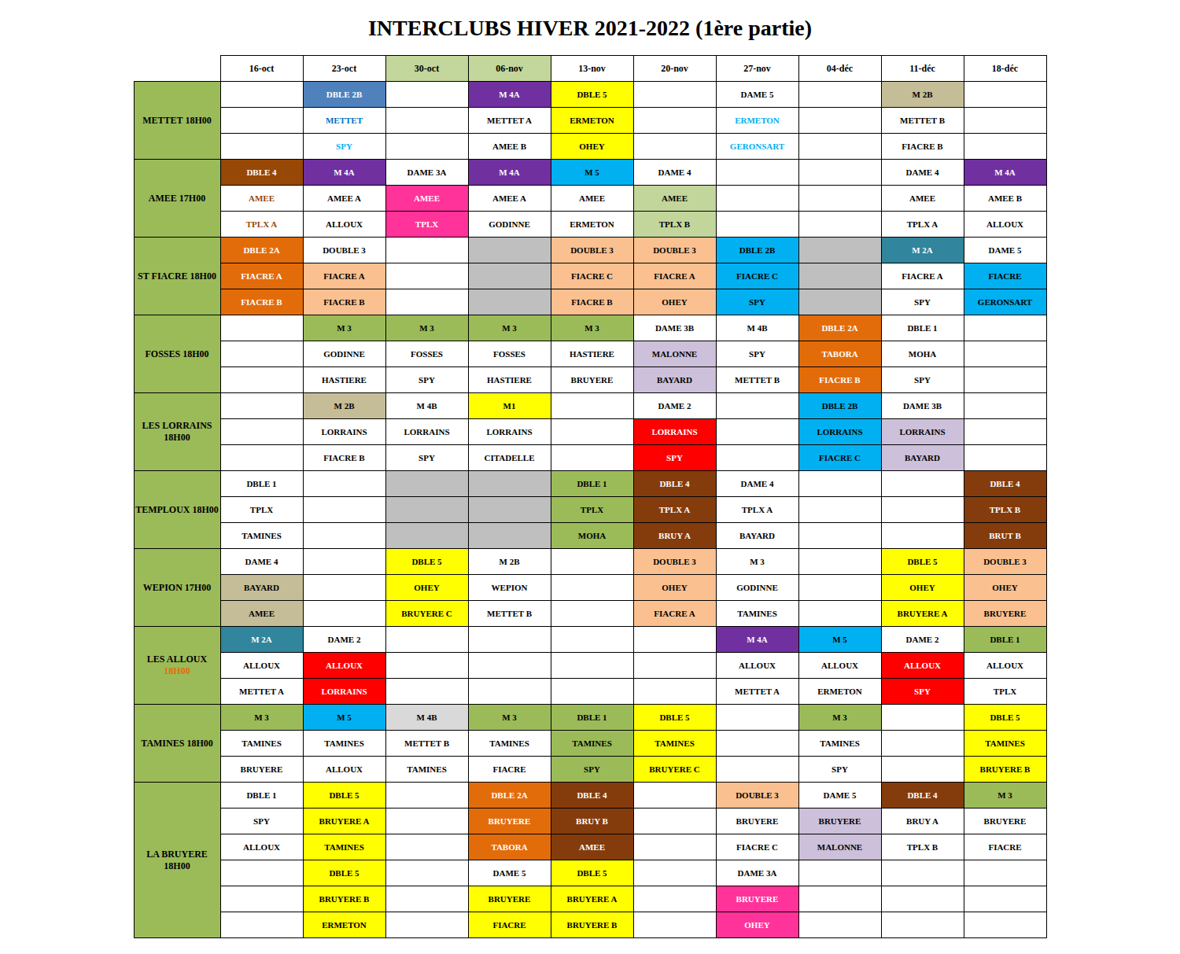INTERCLUBS HIVER 2021-2022 (1ère partie)
| | 16-oct | 23-oct | 30-oct | 06-nov | 13-nov | 20-nov | 27-nov | 04-déc | 11-déc | 18-déc |
| --- | --- | --- | --- | --- | --- | --- | --- | --- | --- | --- |
| METTET 18H00 | | DBLE 2B | | M 4A | DBLE 5 | | DAME 5 | | M 2B | |
| | METTET | | METTET A | ERMETON | | ERMETON | | METTET B | |
| | SPY | | AMEE B | OHEY | | GERONSART | | FIACRE B | |
| AMEE 17H00 | DBLE 4 | M 4A | DAME 3A | M 4A | M 5 | DAME 4 | | | DAME 4 | M 4A |
| AMEE | AMEE A | AMEE | AMEE A | AMEE | AMEE | | | AMEE | AMEE B |
| TPLX A | ALLOUX | TPLX | GODINNE | ERMETON | TPLX B | | | TPLX A | ALLOUX |
| ST FIACRE 18H00 | DBLE 2A | DOUBLE 3 | | | DOUBLE 3 | DOUBLE 3 | DBLE 2B | | M 2A | DAME 5 |
| FIACRE A | FIACRE A | | | FIACRE C | FIACRE A | FIACRE C | | FIACRE A | FIACRE |
| FIACRE B | FIACRE B | | | FIACRE B | OHEY | SPY | | SPY | GERONSART |
| FOSSES 18H00 | | M 3 | M 3 | M 3 | M 3 | DAME 3B | M 4B | DBLE 2A | DBLE 1 | |
| | GODINNE | FOSSES | FOSSES | HASTIERE | MALONNE | SPY | TABORA | MOHA | |
| | HASTIERE | SPY | HASTIERE | BRUYERE | BAYARD | METTET B | FIACRE B | SPY | |
| LES LORRAINS 18H00 | | M 2B | M 4B | M1 | | DAME 2 | | DBLE 2B | DAME 3B | |
| | LORRAINS | LORRAINS | LORRAINS | | LORRAINS | | LORRAINS | LORRAINS | |
| | FIACRE B | SPY | CITADELLE | | SPY | | FIACRE C | BAYARD | |
| TEMPLOUX 18H00 | DBLE 1 | | | | DBLE 1 | DBLE 4 | DAME 4 | | | DBLE 4 |
| TPLX | | | | TPLX | TPLX A | TPLX A | | | TPLX B |
| TAMINES | | | | MOHA | BRUY A | BAYARD | | | BRUT B |
| WEPION 17H00 | DAME 4 | | DBLE 5 | M 2B | | DOUBLE 3 | M 3 | | DBLE 5 | DOUBLE 3 |
| BAYARD | | OHEY | WEPION | | OHEY | GODINNE | | OHEY | OHEY |
| AMEE | | BRUYERE C | METTET B | | FIACRE A | TAMINES | | BRUYERE A | BRUYERE |
| LES ALLOUX 18H00 | M 2A | DAME 2 | | | | | M 4A | M 5 | DAME 2 | DBLE 1 |
| ALLOUX | ALLOUX | | | | | ALLOUX | ALLOUX | ALLOUX | ALLOUX |
| METTET A | LORRAINS | | | | | METTET A | ERMETON | SPY | TPLX |
| TAMINES 18H00 | M 3 | M 5 | M 4B | M 3 | DBLE 1 | DBLE 5 | | M 3 | | DBLE 5 |
| TAMINES | TAMINES | METTET B | TAMINES | TAMINES | TAMINES | | TAMINES | | TAMINES |
| BRUYERE | ALLOUX | TAMINES | FIACRE | SPY | BRUYERE C | | SPY | | BRUYERE B |
| LA BRUYERE 18H00 | DBLE 1 | DBLE 5 | | DBLE 2A | DBLE 4 | | DOUBLE 3 | DAME 5 | DBLE 4 | M 3 |
| SPY | BRUYERE A | | BRUYERE | BRUY B | | BRUYERE | BRUYERE | BRUY A | BRUYERE |
| ALLOUX | TAMINES | | TABORA | AMEE | | FIACRE C | MALONNE | TPLX B | FIACRE |
| | DBLE 5 | | DAME 5 | DBLE 5 | | DAME 3A | | | |
| | BRUYERE B | | BRUYERE | BRUYERE A | | BRUYERE | | | |
| | ERMETON | | FIACRE | BRUYERE B | | OHEY | | | |